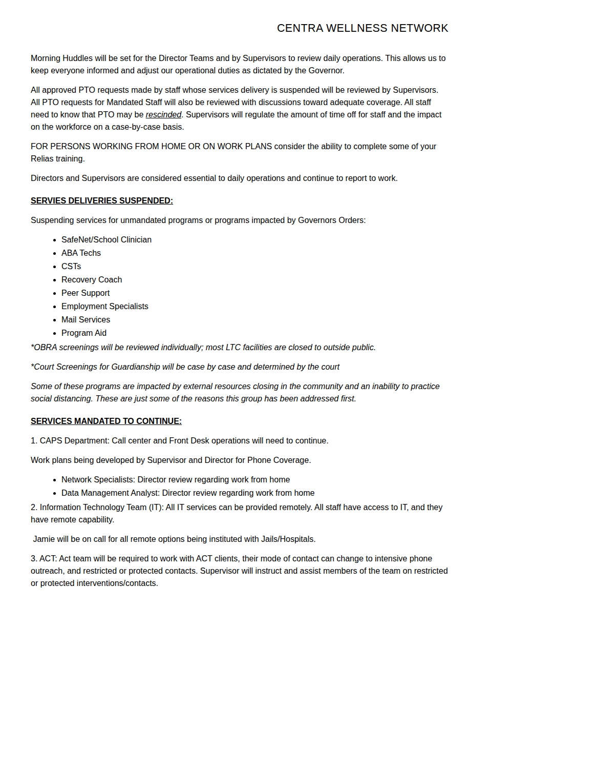Centra Wellness Network
Morning Huddles will be set for the Director Teams and by Supervisors to review daily operations. This allows us to keep everyone informed and adjust our operational duties as dictated by the Governor.
All approved PTO requests made by staff whose services delivery is suspended will be reviewed by Supervisors. All PTO requests for Mandated Staff will also be reviewed with discussions toward adequate coverage. All staff need to know that PTO may be rescinded. Supervisors will regulate the amount of time off for staff and the impact on the workforce on a case-by-case basis.
FOR PERSONS WORKING FROM HOME OR ON WORK PLANS consider the ability to complete some of your Relias training.
Directors and Supervisors are considered essential to daily operations and continue to report to work.
SERVIES DELIVERIES SUSPENDED:
Suspending services for unmandated programs or programs impacted by Governors Orders:
SafeNet/School Clinician
ABA Techs
CSTs
Recovery Coach
Peer Support
Employment Specialists
Mail Services
Program Aid
*OBRA screenings will be reviewed individually; most LTC facilities are closed to outside public.
*Court Screenings for Guardianship will be case by case and determined by the court
Some of these programs are impacted by external resources closing in the community and an inability to practice social distancing. These are just some of the reasons this group has been addressed first.
SERVICES MANDATED TO CONTINUE:
1. CAPS Department: Call center and Front Desk operations will need to continue.
Work plans being developed by Supervisor and Director for Phone Coverage.
Network Specialists: Director review regarding work from home
Data Management Analyst: Director review regarding work from home
2. Information Technology Team (IT): All IT services can be provided remotely. All staff have access to IT, and they have remote capability.
Jamie will be on call for all remote options being instituted with Jails/Hospitals.
3. ACT: Act team will be required to work with ACT clients, their mode of contact can change to intensive phone outreach, and restricted or protected contacts. Supervisor will instruct and assist members of the team on restricted or protected interventions/contacts.